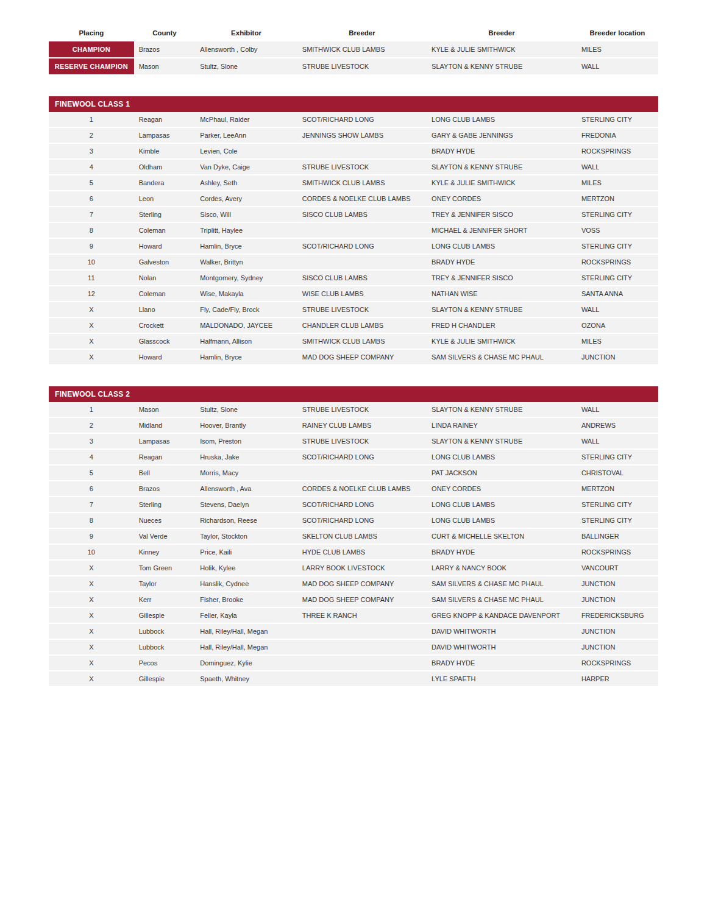| Placing | County | Exhibitor | Breeder | Breeder | Breeder location |
| --- | --- | --- | --- | --- | --- |
| CHAMPION | Brazos | Allensworth , Colby | SMITHWICK CLUB LAMBS | KYLE & JULIE SMITHWICK | MILES |
| RESERVE CHAMPION | Mason | Stultz, Slone | STRUBE LIVESTOCK | SLAYTON & KENNY STRUBE | WALL |
FINEWOOL CLASS 1
| 1 | Reagan | McPhaul, Raider | SCOT/RICHARD LONG | LONG CLUB LAMBS | STERLING CITY |
| 2 | Lampasas | Parker, LeeAnn | JENNINGS SHOW LAMBS | GARY & GABE JENNINGS | FREDONIA |
| 3 | Kimble | Levien, Cole | | BRADY HYDE | ROCKSPRINGS |
| 4 | Oldham | Van Dyke, Caige | STRUBE LIVESTOCK | SLAYTON & KENNY STRUBE | WALL |
| 5 | Bandera | Ashley, Seth | SMITHWICK CLUB LAMBS | KYLE & JULIE SMITHWICK | MILES |
| 6 | Leon | Cordes, Avery | CORDES & NOELKE CLUB LAMBS | ONEY CORDES | MERTZON |
| 7 | Sterling | Sisco, Will | SISCO CLUB LAMBS | TREY & JENNIFER SISCO | STERLING CITY |
| 8 | Coleman | Triplitt, Haylee | | MICHAEL & JENNIFER SHORT | VOSS |
| 9 | Howard | Hamlin, Bryce | SCOT/RICHARD LONG | LONG CLUB LAMBS | STERLING CITY |
| 10 | Galveston | Walker, Brittyn | | BRADY HYDE | ROCKSPRINGS |
| 11 | Nolan | Montgomery, Sydney | SISCO CLUB LAMBS | TREY & JENNIFER SISCO | STERLING CITY |
| 12 | Coleman | Wise, Makayla | WISE CLUB LAMBS | NATHAN WISE | SANTA ANNA |
| X | Llano | Fly, Cade/Fly, Brock | STRUBE LIVESTOCK | SLAYTON & KENNY STRUBE | WALL |
| X | Crockett | MALDONADO, JAYCEE | CHANDLER CLUB LAMBS | FRED H CHANDLER | OZONA |
| X | Glasscock | Halfmann, Allison | SMITHWICK CLUB LAMBS | KYLE & JULIE SMITHWICK | MILES |
| X | Howard | Hamlin, Bryce | MAD DOG SHEEP COMPANY | SAM SILVERS & CHASE MC PHAUL | JUNCTION |
FINEWOOL CLASS 2
| 1 | Mason | Stultz, Slone | STRUBE LIVESTOCK | SLAYTON & KENNY STRUBE | WALL |
| 2 | Midland | Hoover, Brantly | RAINEY CLUB LAMBS | LINDA RAINEY | ANDREWS |
| 3 | Lampasas | Isom, Preston | STRUBE LIVESTOCK | SLAYTON & KENNY STRUBE | WALL |
| 4 | Reagan | Hruska, Jake | SCOT/RICHARD LONG | LONG CLUB LAMBS | STERLING CITY |
| 5 | Bell | Morris, Macy | | PAT JACKSON | CHRISTOVAL |
| 6 | Brazos | Allensworth , Ava | CORDES & NOELKE CLUB LAMBS | ONEY CORDES | MERTZON |
| 7 | Sterling | Stevens, Daelyn | SCOT/RICHARD LONG | LONG CLUB LAMBS | STERLING CITY |
| 8 | Nueces | Richardson, Reese | SCOT/RICHARD LONG | LONG CLUB LAMBS | STERLING CITY |
| 9 | Val Verde | Taylor, Stockton | SKELTON CLUB LAMBS | CURT & MICHELLE SKELTON | BALLINGER |
| 10 | Kinney | Price, Kaili | HYDE CLUB LAMBS | BRADY HYDE | ROCKSPRINGS |
| X | Tom Green | Holik, Kylee | LARRY BOOK LIVESTOCK | LARRY & NANCY BOOK | VANCOURT |
| X | Taylor | Hanslik, Cydnee | MAD DOG SHEEP COMPANY | SAM SILVERS & CHASE MC PHAUL | JUNCTION |
| X | Kerr | Fisher, Brooke | MAD DOG SHEEP COMPANY | SAM SILVERS & CHASE MC PHAUL | JUNCTION |
| X | Gillespie | Feller, Kayla | THREE K RANCH | GREG KNOPP & KANDACE DAVENPORT | FREDERICKSBURG |
| X | Lubbock | Hall, Riley/Hall, Megan | | DAVID WHITWORTH | JUNCTION |
| X | Lubbock | Hall, Riley/Hall, Megan | | DAVID WHITWORTH | JUNCTION |
| X | Pecos | Dominguez, Kylie | | BRADY HYDE | ROCKSPRINGS |
| X | Gillespie | Spaeth, Whitney | | LYLE SPAETH | HARPER |